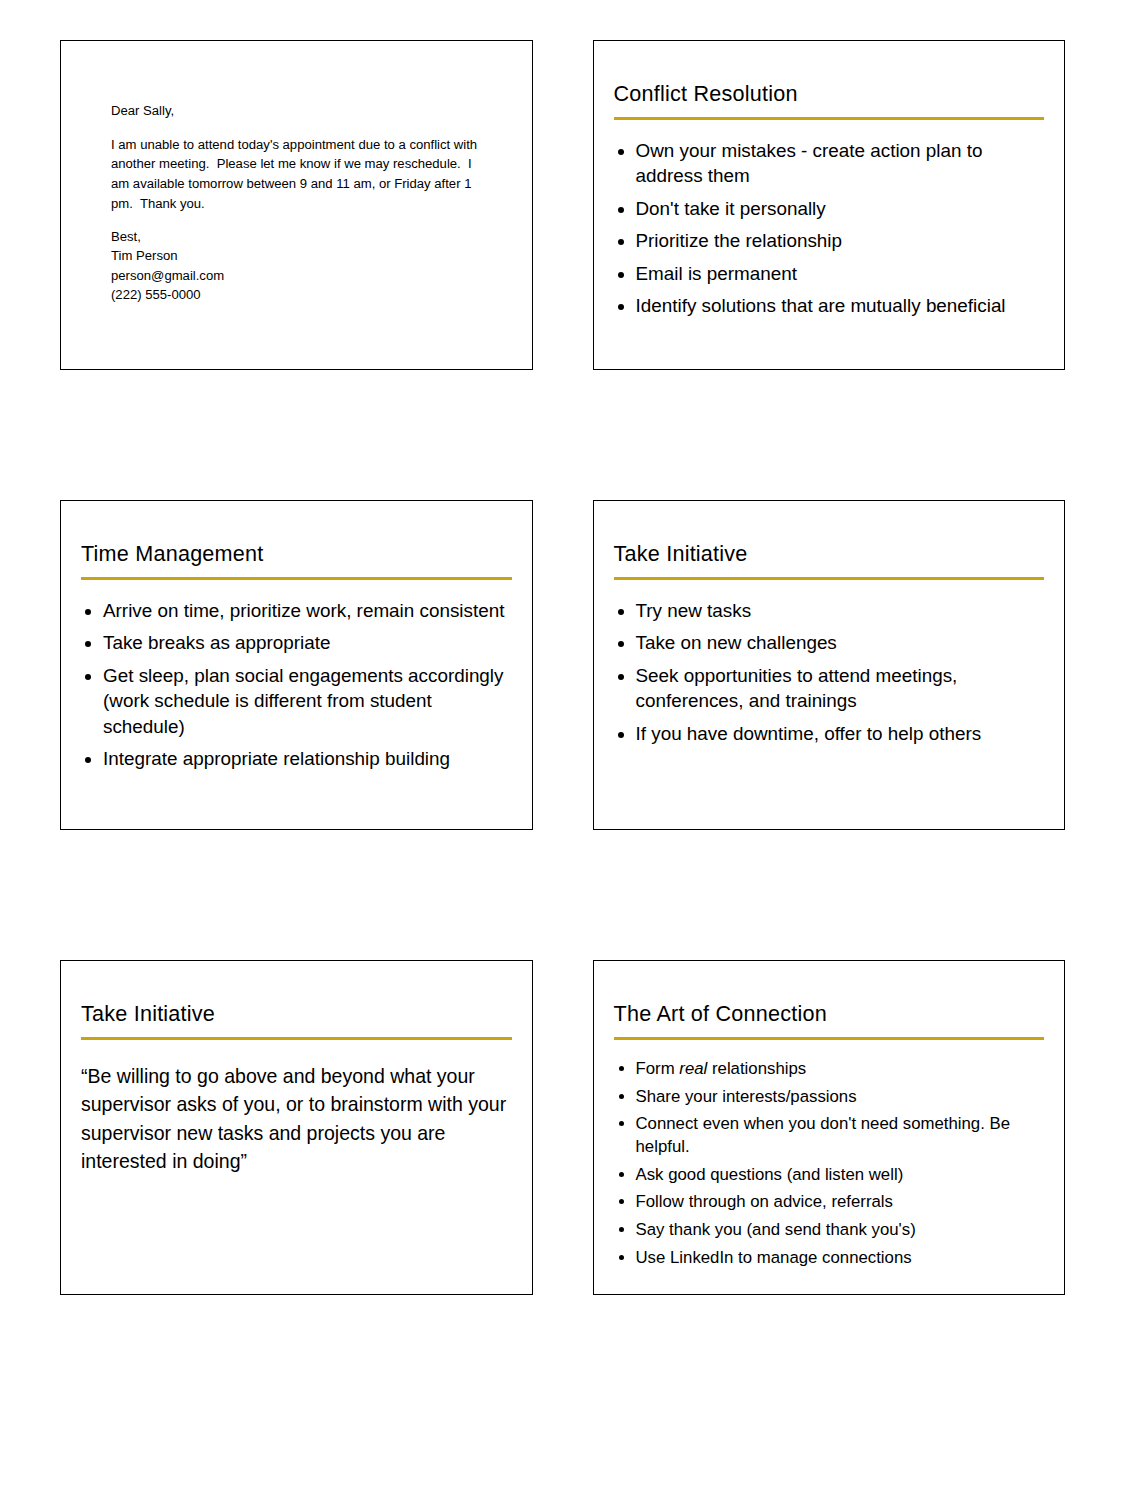Dear Sally,
I am unable to attend today's appointment due to a conflict with another meeting. Please let me know if we may reschedule. I am available tomorrow between 9 and 11 am, or Friday after 1 pm. Thank you.
Best,
Tim Person
person@gmail.com
(222) 555-0000
Conflict Resolution
Own your mistakes - create action plan to address them
Don't take it personally
Prioritize the relationship
Email is permanent
Identify solutions that are mutually beneficial
Time Management
Arrive on time, prioritize work, remain consistent
Take breaks as appropriate
Get sleep, plan social engagements accordingly (work schedule is different from student schedule)
Integrate appropriate relationship building
Take Initiative
Try new tasks
Take on new challenges
Seek opportunities to attend meetings, conferences, and trainings
If you have downtime, offer to help others
Take Initiative
“Be willing to go above and beyond what your supervisor asks of you, or to brainstorm with your supervisor new tasks and projects you are interested in doing”
The Art of Connection
Form real relationships
Share your interests/passions
Connect even when you don't need something. Be helpful.
Ask good questions (and listen well)
Follow through on advice, referrals
Say thank you (and send thank you's)
Use LinkedIn to manage connections